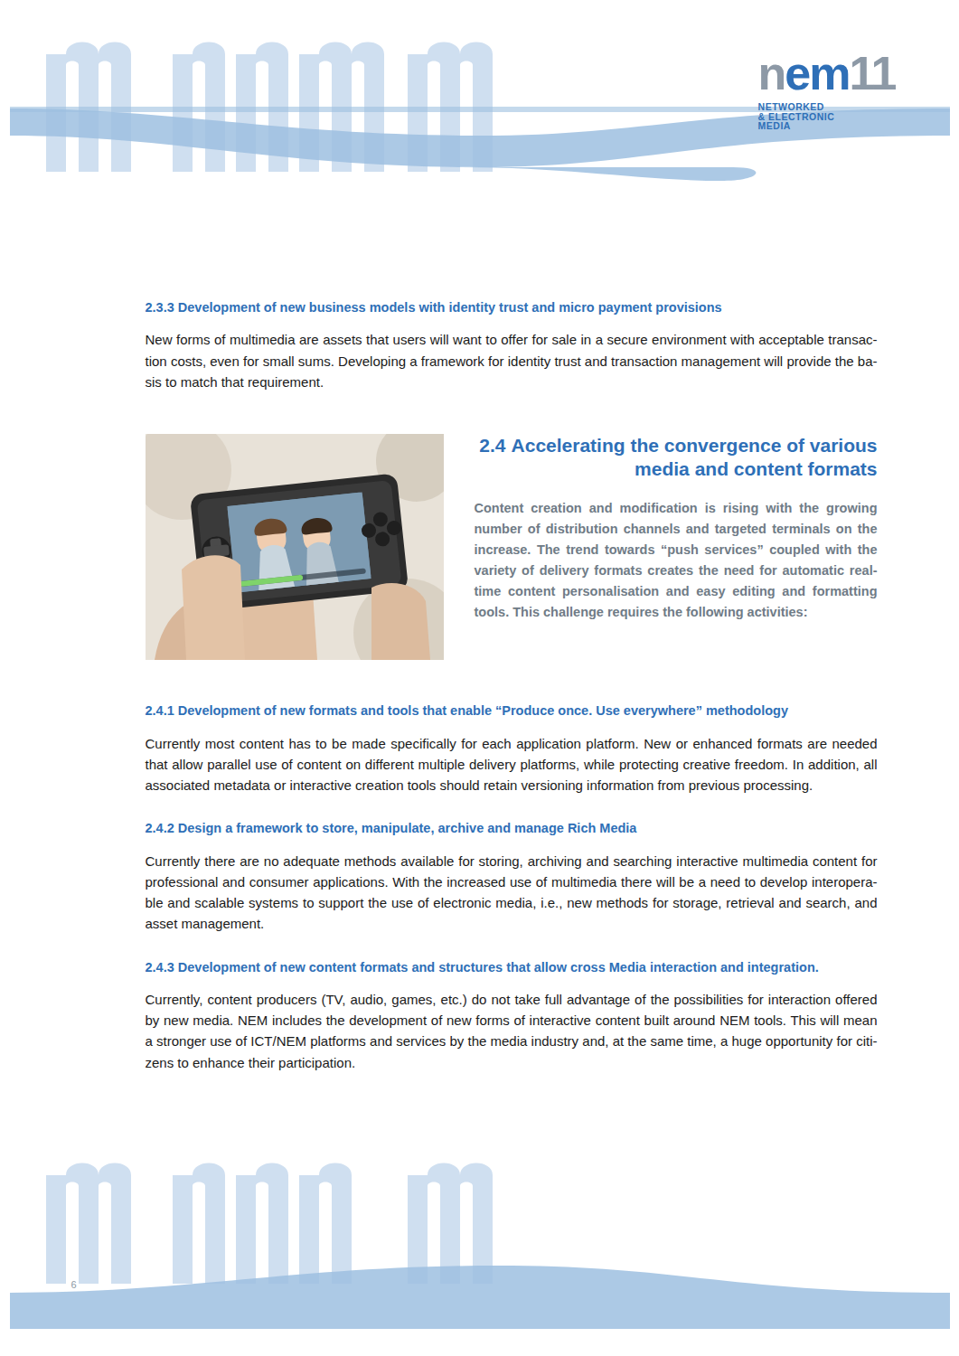nem11
Networked & Electronic Media
2.3.3 Development of new business models with identity trust and micro payment provisions
New forms of multimedia are assets that users will want to offer for sale in a secure environment with acceptable transaction costs, even for small sums. Developing a framework for identity trust and transaction management will provide the basis to match that requirement.
2.4 Accelerating the convergence of various media and content formats
Content creation and modification is rising with the growing number of distribution channels and targeted terminals on the increase. The trend towards “push services” coupled with the variety of delivery formats creates the need for automatic real-time content personalisation and easy editing and formatting tools. This challenge requires the following activities:
2.4.1 Development of new formats and tools that enable “Produce once. Use everywhere” methodology
Currently most content has to be made specifically for each application platform. New or enhanced formats are needed that allow parallel use of content on different multiple delivery platforms, while protecting creative freedom. In addition, all associated metadata or interactive creation tools should retain versioning information from previous processing.
2.4.2 Design a framework to store, manipulate, archive and manage Rich Media
Currently there are no adequate methods available for storing, archiving and searching interactive multimedia content for professional and consumer applications. With the increased use of multimedia there will be a need to develop interoperable and scalable systems to support the use of electronic media, i.e., new methods for storage, retrieval and search, and asset management.
2.4.3 Development of new content formats and structures that allow cross Media interaction and integration.
Currently, content producers (TV, audio, games, etc.) do not take full advantage of the possibilities for interaction offered by new media. NEM includes the development of new forms of interactive content built around NEM tools. This will mean a stronger use of ICT/NEM platforms and services by the media industry and, at the same time, a huge opportunity for citizens to enhance their participation.
6